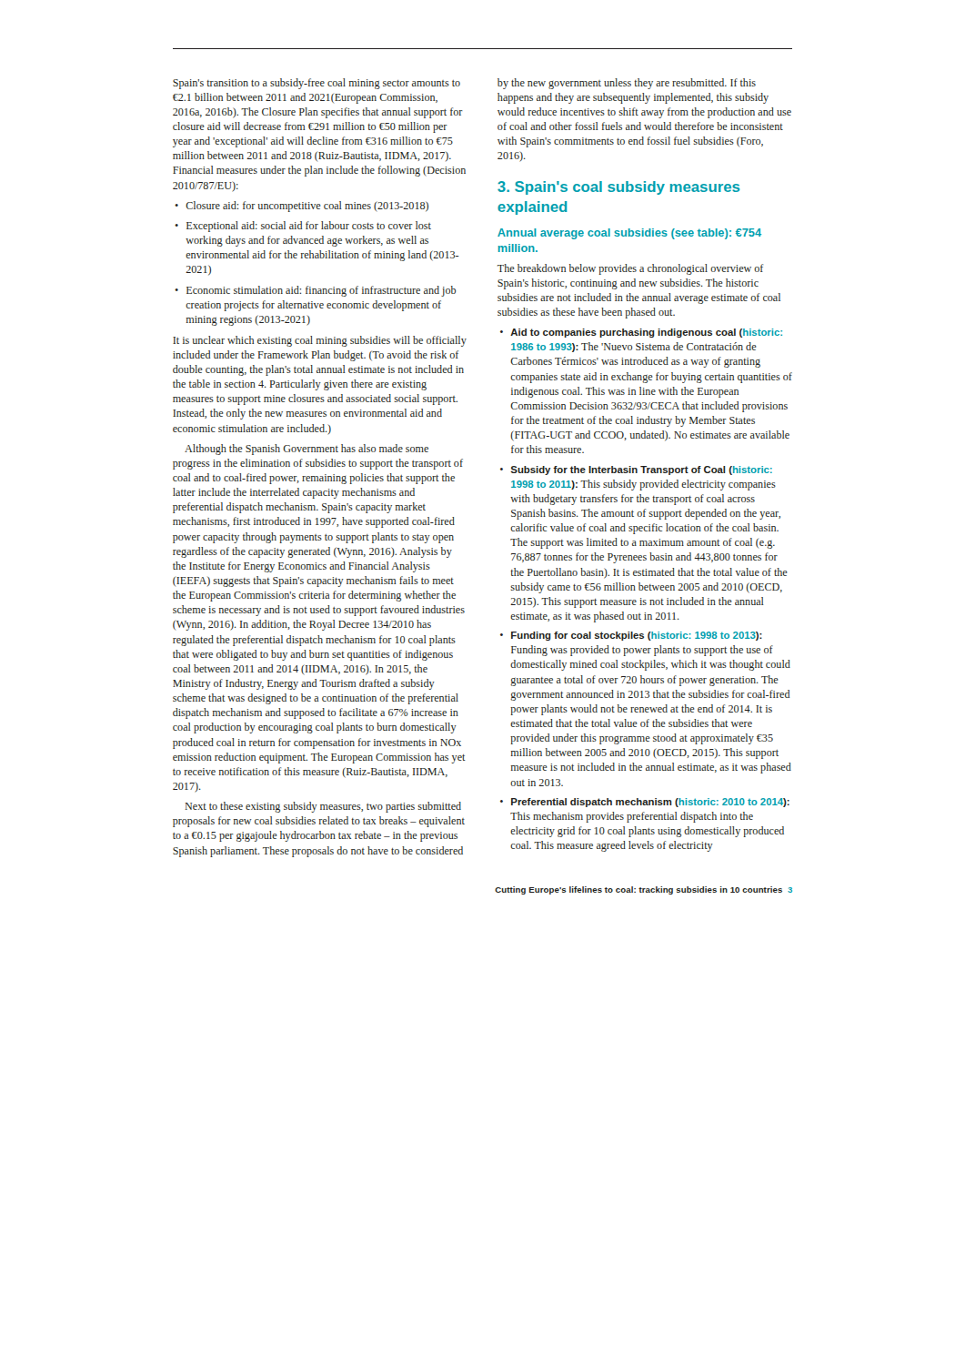Spain's transition to a subsidy-free coal mining sector amounts to €2.1 billion between 2011 and 2021(European Commission, 2016a, 2016b). The Closure Plan specifies that annual support for closure aid will decrease from €291 million to €50 million per year and 'exceptional' aid will decline from €316 million to €75 million between 2011 and 2018 (Ruiz-Bautista, IIDMA, 2017). Financial measures under the plan include the following (Decision 2010/787/EU):
Closure aid: for uncompetitive coal mines (2013-2018)
Exceptional aid: social aid for labour costs to cover lost working days and for advanced age workers, as well as environmental aid for the rehabilitation of mining land (2013-2021)
Economic stimulation aid: financing of infrastructure and job creation projects for alternative economic development of mining regions (2013-2021)
It is unclear which existing coal mining subsidies will be officially included under the Framework Plan budget. (To avoid the risk of double counting, the plan's total annual estimate is not included in the table in section 4. Particularly given there are existing measures to support mine closures and associated social support. Instead, the only the new measures on environmental aid and economic stimulation are included.)
Although the Spanish Government has also made some progress in the elimination of subsidies to support the transport of coal and to coal-fired power, remaining policies that support the latter include the interrelated capacity mechanisms and preferential dispatch mechanism. Spain's capacity market mechanisms, first introduced in 1997, have supported coal-fired power capacity through payments to support plants to stay open regardless of the capacity generated (Wynn, 2016). Analysis by the Institute for Energy Economics and Financial Analysis (IEEFA) suggests that Spain's capacity mechanism fails to meet the European Commission's criteria for determining whether the scheme is necessary and is not used to support favoured industries (Wynn, 2016). In addition, the Royal Decree 134/2010 has regulated the preferential dispatch mechanism for 10 coal plants that were obligated to buy and burn set quantities of indigenous coal between 2011 and 2014 (IIDMA, 2016). In 2015, the Ministry of Industry, Energy and Tourism drafted a subsidy scheme that was designed to be a continuation of the preferential dispatch mechanism and supposed to facilitate a 67% increase in coal production by encouraging coal plants to burn domestically produced coal in return for compensation for investments in NOx emission reduction equipment. The European Commission has yet to receive notification of this measure (Ruiz-Bautista, IIDMA, 2017).
Next to these existing subsidy measures, two parties submitted proposals for new coal subsidies related to tax breaks – equivalent to a €0.15 per gigajoule hydrocarbon tax rebate – in the previous Spanish parliament. These proposals do not have to be considered by the new government unless they are resubmitted. If this happens and they are subsequently implemented, this subsidy would reduce incentives to shift away from the production and use of coal and other fossil fuels and would therefore be inconsistent with Spain's commitments to end fossil fuel subsidies (Foro, 2016).
3. Spain's coal subsidy measures explained
Annual average coal subsidies (see table): €754 million.
The breakdown below provides a chronological overview of Spain's historic, continuing and new subsidies. The historic subsidies are not included in the annual average estimate of coal subsidies as these have been phased out.
Aid to companies purchasing indigenous coal (historic: 1986 to 1993): The 'Nuevo Sistema de Contratación de Carbones Térmicos' was introduced as a way of granting companies state aid in exchange for buying certain quantities of indigenous coal. This was in line with the European Commission Decision 3632/93/CECA that included provisions for the treatment of the coal industry by Member States (FITAG-UGT and CCOO, undated). No estimates are available for this measure.
Subsidy for the Interbasin Transport of Coal (historic: 1998 to 2011): This subsidy provided electricity companies with budgetary transfers for the transport of coal across Spanish basins. The amount of support depended on the year, calorific value of coal and specific location of the coal basin. The support was limited to a maximum amount of coal (e.g. 76,887 tonnes for the Pyrenees basin and 443,800 tonnes for the Puertollano basin). It is estimated that the total value of the subsidy came to €56 million between 2005 and 2010 (OECD, 2015). This support measure is not included in the annual estimate, as it was phased out in 2011.
Funding for coal stockpiles (historic: 1998 to 2013): Funding was provided to power plants to support the use of domestically mined coal stockpiles, which it was thought could guarantee a total of over 720 hours of power generation. The government announced in 2013 that the subsidies for coal-fired power plants would not be renewed at the end of 2014. It is estimated that the total value of the subsidies that were provided under this programme stood at approximately €35 million between 2005 and 2010 (OECD, 2015). This support measure is not included in the annual estimate, as it was phased out in 2013.
Preferential dispatch mechanism (historic: 2010 to 2014): This mechanism provides preferential dispatch into the electricity grid for 10 coal plants using domestically produced coal. This measure agreed levels of electricity
Cutting Europe's lifelines to coal: tracking subsidies in 10 countries 3